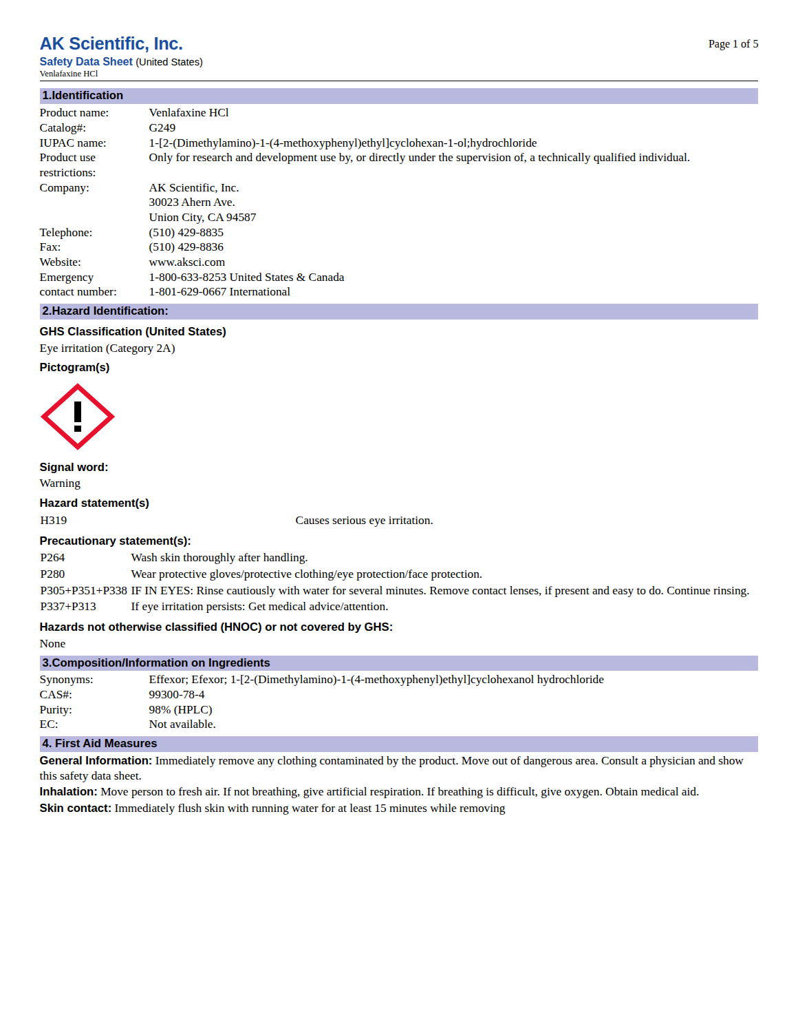Page 1 of 5
AK Scientific, Inc.
Safety Data Sheet (United States)
Venlafaxine HCl
1.Identification
| Product name: | Venlafaxine HCl |
| Catalog#: | G249 |
| IUPAC name: | 1-[2-(Dimethylamino)-1-(4-methoxyphenyl)ethyl]cyclohexan-1-ol;hydrochloride |
| Product use restrictions: | Only for research and development use by, or directly under the supervision of, a technically qualified individual. |
| Company: | AK Scientific, Inc. 30023 Ahern Ave. Union City, CA 94587 |
| Telephone: | (510) 429-8835 |
| Fax: | (510) 429-8836 |
| Website: | www.aksci.com |
| Emergency contact number: | 1-800-633-8253 United States & Canada 1-801-629-0667 International |
2.Hazard Identification:
GHS Classification (United States)
Eye irritation (Category 2A)
Pictogram(s)
Signal word:
Warning
Hazard statement(s)
| H319 | Causes serious eye irritation. |
Precautionary statement(s):
| P264 | Wash skin thoroughly after handling. |
| P280 | Wear protective gloves/protective clothing/eye protection/face protection. |
| P305+P351+P338 | IF IN EYES: Rinse cautiously with water for several minutes. Remove contact lenses, if present and easy to do. Continue rinsing. |
| P337+P313 | If eye irritation persists: Get medical advice/attention. |
Hazards not otherwise classified (HNOC) or not covered by GHS:
None
3.Composition/Information on Ingredients
| Synonyms: | Effexor; Efexor; 1-[2-(Dimethylamino)-1-(4-methoxyphenyl)ethyl]cyclohexanol hydrochloride |
| CAS#: | 99300-78-4 |
| Purity: | 98% (HPLC) |
| EC: | Not available. |
4. First Aid Measures
General Information: Immediately remove any clothing contaminated by the product. Move out of dangerous area. Consult a physician and show this safety data sheet.
Inhalation: Move person to fresh air. If not breathing, give artificial respiration. If breathing is difficult, give oxygen. Obtain medical aid.
Skin contact: Immediately flush skin with running water for at least 15 minutes while removing